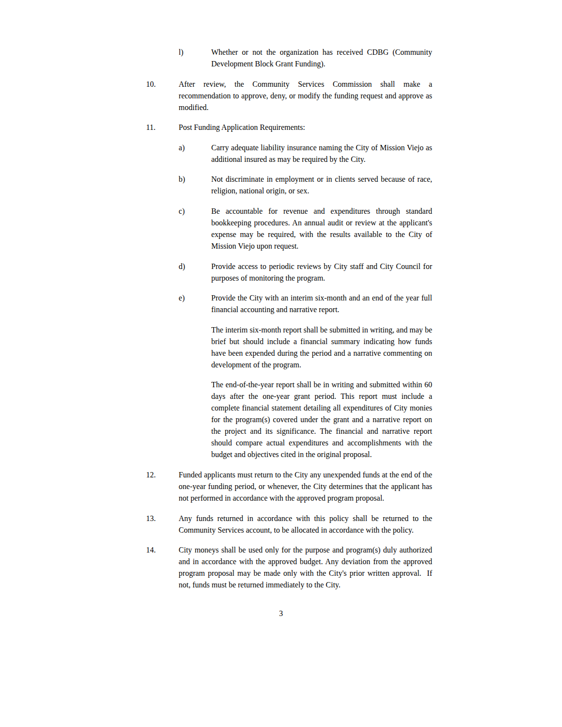l)
Whether or not the organization has received CDBG (Community Development Block Grant Funding).
10.
After review, the Community Services Commission shall make a recommendation to approve, deny, or modify the funding request and approve as modified.
11.
Post Funding Application Requirements:
a)
Carry adequate liability insurance naming the City of Mission Viejo as additional insured as may be required by the City.
b)
Not discriminate in employment or in clients served because of race, religion, national origin, or sex.
c)
Be accountable for revenue and expenditures through standard bookkeeping procedures. An annual audit or review at the applicant's expense may be required, with the results available to the City of Mission Viejo upon request.
d)
Provide access to periodic reviews by City staff and City Council for purposes of monitoring the program.
e)
Provide the City with an interim six-month and an end of the year full financial accounting and narrative report.
The interim six-month report shall be submitted in writing, and may be brief but should include a financial summary indicating how funds have been expended during the period and a narrative commenting on development of the program.
The end-of-the-year report shall be in writing and submitted within 60 days after the one-year grant period. This report must include a complete financial statement detailing all expenditures of City monies for the program(s) covered under the grant and a narrative report on the project and its significance. The financial and narrative report should compare actual expenditures and accomplishments with the budget and objectives cited in the original proposal.
12.
Funded applicants must return to the City any unexpended funds at the end of the one-year funding period, or whenever, the City determines that the applicant has not performed in accordance with the approved program proposal.
13.
Any funds returned in accordance with this policy shall be returned to the Community Services account, to be allocated in accordance with the policy.
14.
City moneys shall be used only for the purpose and program(s) duly authorized and in accordance with the approved budget. Any deviation from the approved program proposal may be made only with the City's prior written approval. If not, funds must be returned immediately to the City.
3